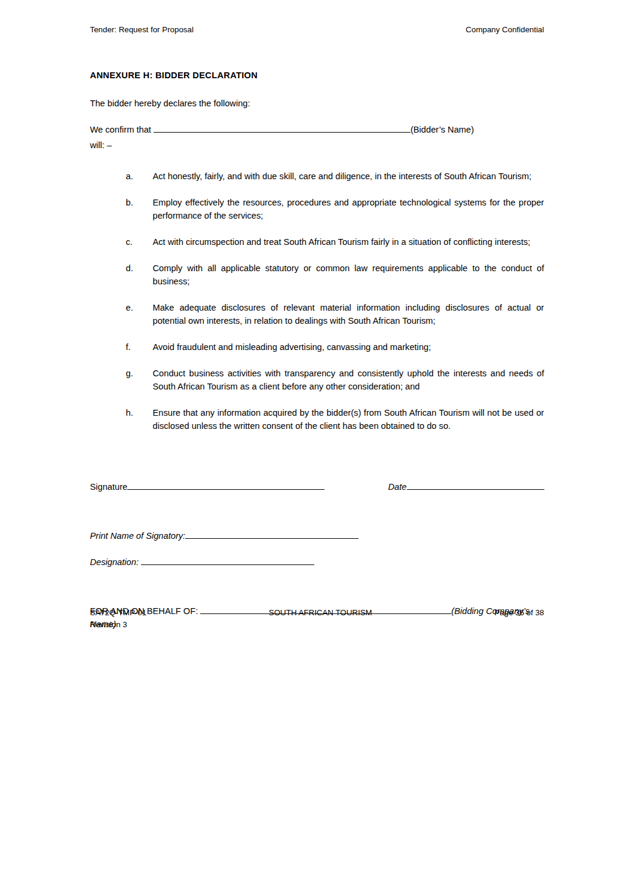Tender: Request for Proposal
Company Confidential
ANNEXURE H: BIDDER DECLARATION
The bidder hereby declares the following:
We confirm that (Bidder’s Name)
will: –
Act honestly, fairly, and with due skill, care and diligence, in the interests of South African Tourism;
Employ effectively the resources, procedures and appropriate technological systems for the proper performance of the services;
Act with circumspection and treat South African Tourism fairly in a situation of conflicting interests;
Comply with all applicable statutory or common law requirements applicable to the conduct of business;
Make adequate disclosures of relevant material information including disclosures of actual or potential own interests, in relation to dealings with South African Tourism;
Avoid fraudulent and misleading advertising, canvassing and marketing;
Conduct business activities with transparency and consistently uphold the interests and needs of South African Tourism as a client before any other consideration; and
Ensure that any information acquired by the bidder(s) from South African Tourism will not be used or disclosed unless the written consent of the client has been obtained to do so.
Signature
Date
Print Name of Signatory:
Designation:
FOR AND ON BEHALF OF: (Bidding Company’s Name)
SAT2Q-TMP-01
Revision 3
SOUTH AFRICAN TOURISM
Page 36 of 38